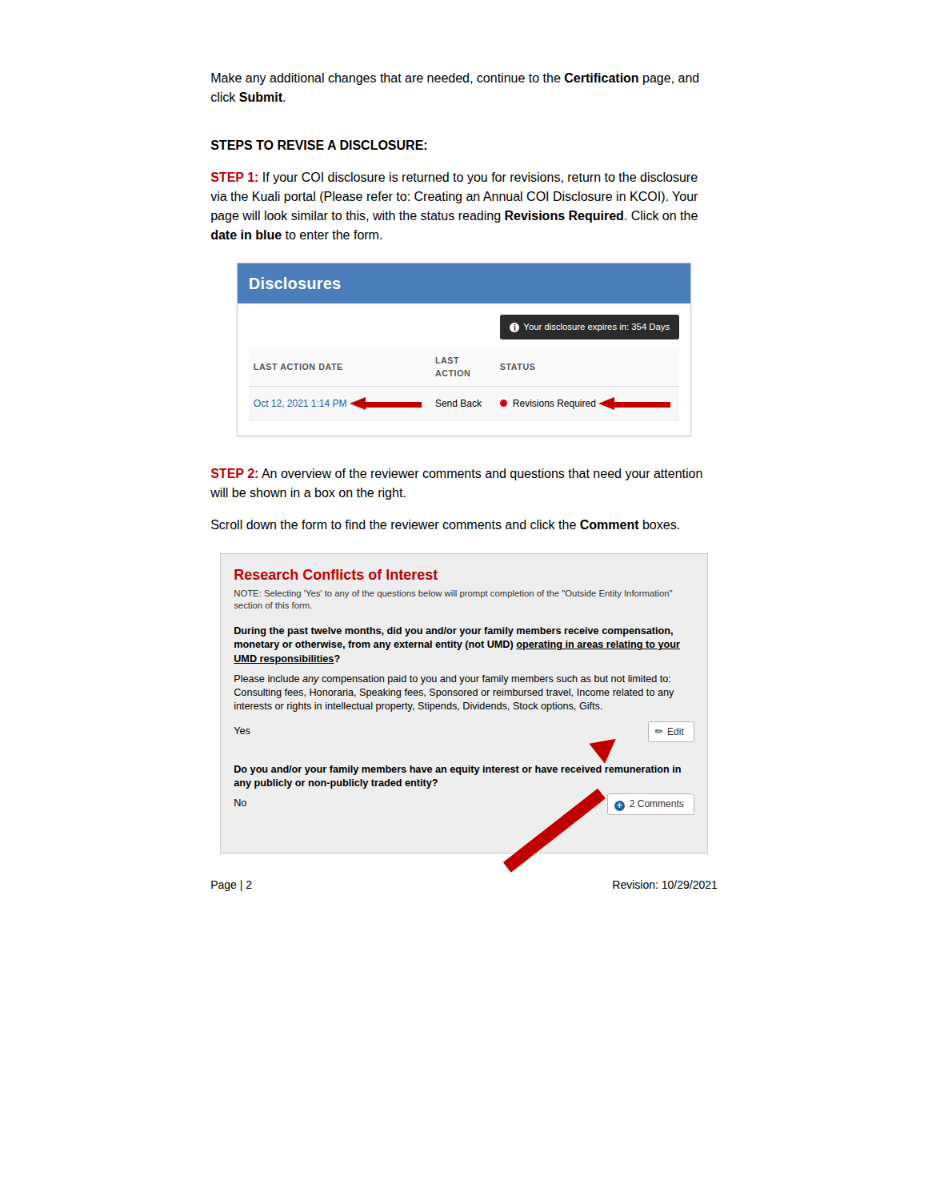Make any additional changes that are needed, continue to the Certification page, and click Submit.
STEPS TO REVISE A DISCLOSURE:
STEP 1: If your COI disclosure is returned to you for revisions, return to the disclosure via the Kuali portal (Please refer to: Creating an Annual COI Disclosure in KCOI). Your page will look similar to this, with the status reading Revisions Required. Click on the date in blue to enter the form.
Disclosures
i Your disclosure expires in: 354 Days
| LAST ACTION DATE | LAST ACTION | STATUS |
| --- | --- | --- |
| Oct 12, 2021 1:14 PM | Send Back | Revisions Required |
STEP 2: An overview of the reviewer comments and questions that need your attention will be shown in a box on the right.
Scroll down the form to find the reviewer comments and click the Comment boxes.
Research Conflicts of Interest
NOTE: Selecting 'Yes' to any of the questions below will prompt completion of the "Outside Entity Information" section of this form.
During the past twelve months, did you and/or your family members receive compensation, monetary or otherwise, from any external entity (not UMD) operating in areas relating to your UMD responsibilities?
Please include any compensation paid to you and your family members such as but not limited to: Consulting fees, Honoraria, Speaking fees, Sponsored or reimbursed travel, Income related to any interests or rights in intellectual property, Stipends, Dividends, Stock options, Gifts.
Yes ✎Edit
Do you and/or your family members have an equity interest or have received remuneration in any publicly or non-publicly traded entity?
No +2 Comments
Page | 2 Revision: 10/29/2021